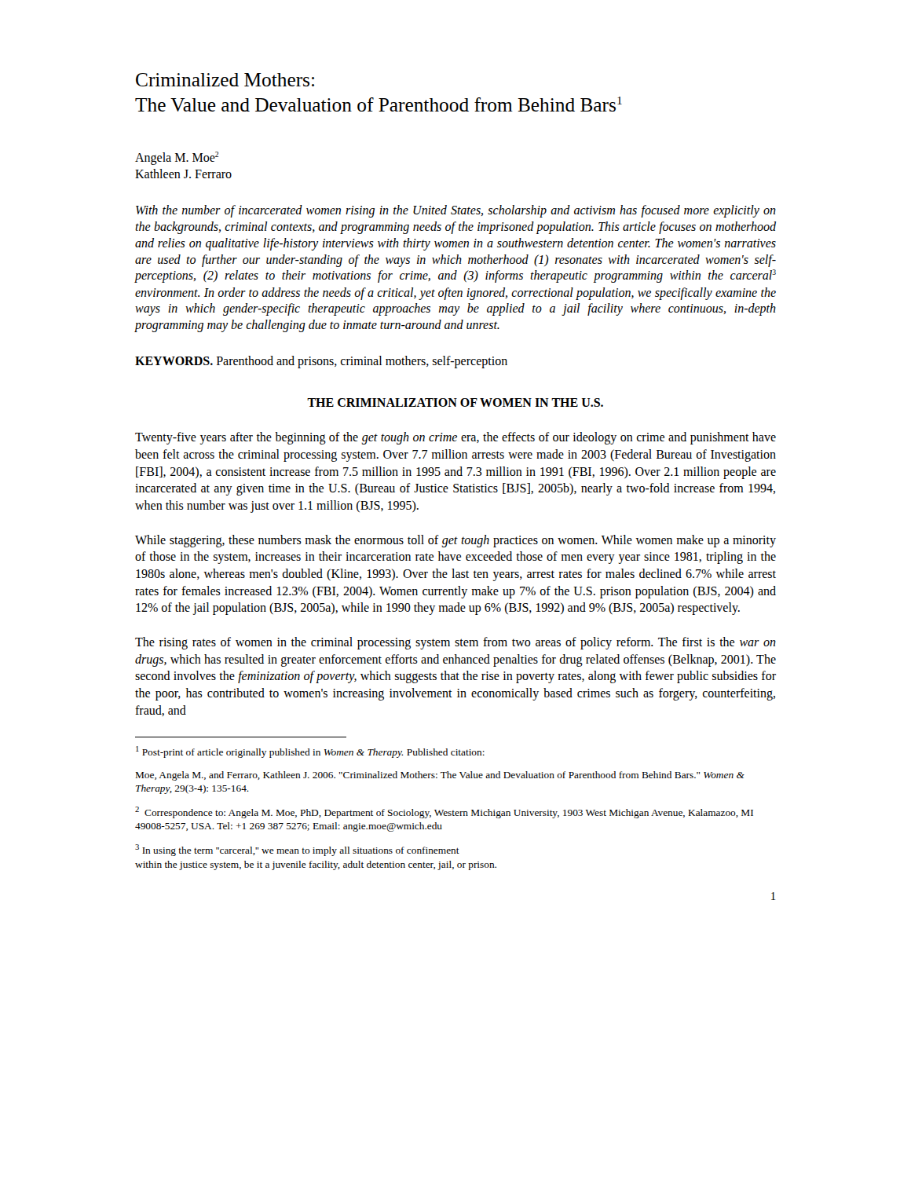Criminalized Mothers:
The Value and Devaluation of Parenthood from Behind Bars1
Angela M. Moe2
Kathleen J. Ferraro
With the number of incarcerated women rising in the United States, scholarship and activism has focused more explicitly on the backgrounds, criminal contexts, and programming needs of the imprisoned population. This article focuses on motherhood and relies on qualitative life-history interviews with thirty women in a southwestern detention center. The women's narratives are used to further our under-standing of the ways in which motherhood (1) resonates with incarcerated women's self-perceptions, (2) relates to their motivations for crime, and (3) informs therapeutic programming within the carceral3 environment. In order to address the needs of a critical, yet often ignored, correctional population, we specifically examine the ways in which gender-specific therapeutic approaches may be applied to a jail facility where continuous, in-depth programming may be challenging due to inmate turn-around and unrest.
KEYWORDS. Parenthood and prisons, criminal mothers, self-perception
THE CRIMINALIZATION OF WOMEN IN THE U.S.
Twenty-five years after the beginning of the get tough on crime era, the effects of our ideology on crime and punishment have been felt across the criminal processing system. Over 7.7 million arrests were made in 2003 (Federal Bureau of Investigation [FBI], 2004), a consistent increase from 7.5 million in 1995 and 7.3 million in 1991 (FBI, 1996). Over 2.1 million people are incarcerated at any given time in the U.S. (Bureau of Justice Statistics [BJS], 2005b), nearly a two-fold increase from 1994, when this number was just over 1.1 million (BJS, 1995).
While staggering, these numbers mask the enormous toll of get tough practices on women. While women make up a minority of those in the system, increases in their incarceration rate have exceeded those of men every year since 1981, tripling in the 1980s alone, whereas men's doubled (Kline, 1993). Over the last ten years, arrest rates for males declined 6.7% while arrest rates for females increased 12.3% (FBI, 2004). Women currently make up 7% of the U.S. prison population (BJS, 2004) and 12% of the jail population (BJS, 2005a), while in 1990 they made up 6% (BJS, 1992) and 9% (BJS, 2005a) respectively.
The rising rates of women in the criminal processing system stem from two areas of policy reform. The first is the war on drugs, which has resulted in greater enforcement efforts and enhanced penalties for drug related offenses (Belknap, 2001). The second involves the feminization of poverty, which suggests that the rise in poverty rates, along with fewer public subsidies for the poor, has contributed to women's increasing involvement in economically based crimes such as forgery, counterfeiting, fraud, and
1 Post-print of article originally published in Women & Therapy. Published citation:
Moe, Angela M., and Ferraro, Kathleen J. 2006. "Criminalized Mothers: The Value and Devaluation of Parenthood from Behind Bars." Women & Therapy, 29(3-4): 135-164.
2 Correspondence to: Angela M. Moe, PhD, Department of Sociology, Western Michigan University, 1903 West Michigan Avenue, Kalamazoo, MI 49008-5257, USA. Tel: +1 269 387 5276; Email: angie.moe@wmich.edu
3 In using the term ''carceral,'' we mean to imply all situations of confinement
within the justice system, be it a juvenile facility, adult detention center, jail, or prison.
1